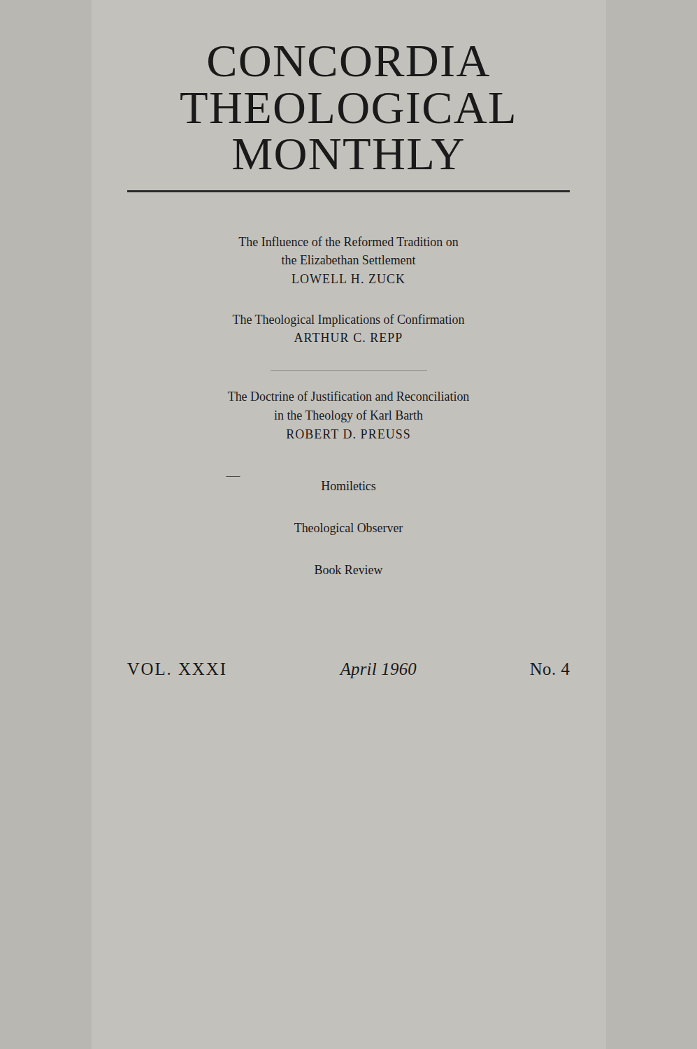CONCORDIA THEOLOGICAL MONTHLY
The Influence of the Reformed Tradition on
the Elizabethan Settlement
LOWELL H. ZUCK
The Theological Implications of Confirmation
ARTHUR C. REPP
The Doctrine of Justification and Reconciliation
in the Theology of Karl Barth
ROBERT D. PREUSS
— Homiletics
Theological Observer
Book Review
VOL. XXXI April 1960 No. 4